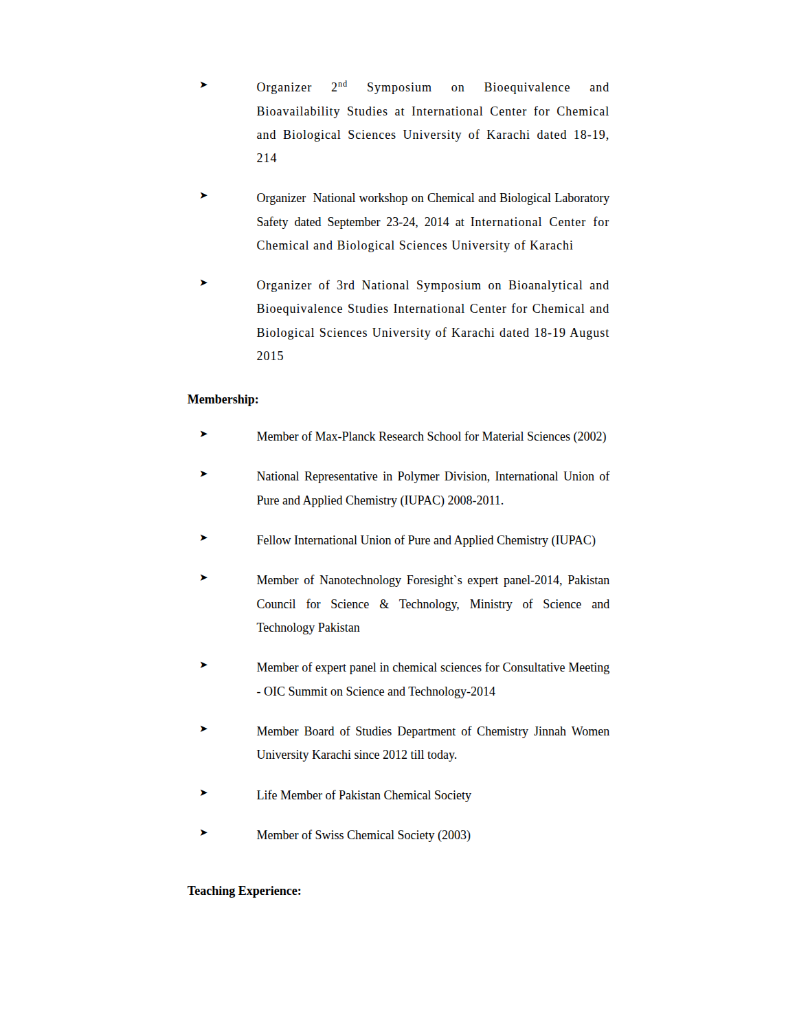Organizer 2nd Symposium on Bioequivalence and Bioavailability Studies at International Center for Chemical and Biological Sciences University of Karachi dated 18-19, 214
Organizer National workshop on Chemical and Biological Laboratory Safety dated September 23-24, 2014 at International Center for Chemical and Biological Sciences University of Karachi
Organizer of 3rd National Symposium on Bioanalytical and Bioequivalence Studies International Center for Chemical and Biological Sciences University of Karachi dated 18-19 August 2015
Membership:
Member of Max-Planck Research School for Material Sciences (2002)
National Representative in Polymer Division, International Union of Pure and Applied Chemistry (IUPAC) 2008-2011.
Fellow International Union of Pure and Applied Chemistry (IUPAC)
Member of Nanotechnology Foresight`s expert panel-2014, Pakistan Council for Science & Technology, Ministry of Science and Technology Pakistan
Member of expert panel in chemical sciences for Consultative Meeting - OIC Summit on Science and Technology-2014
Member Board of Studies Department of Chemistry Jinnah Women University Karachi since 2012 till today.
Life Member of Pakistan Chemical Society
Member of Swiss Chemical Society (2003)
Teaching Experience: